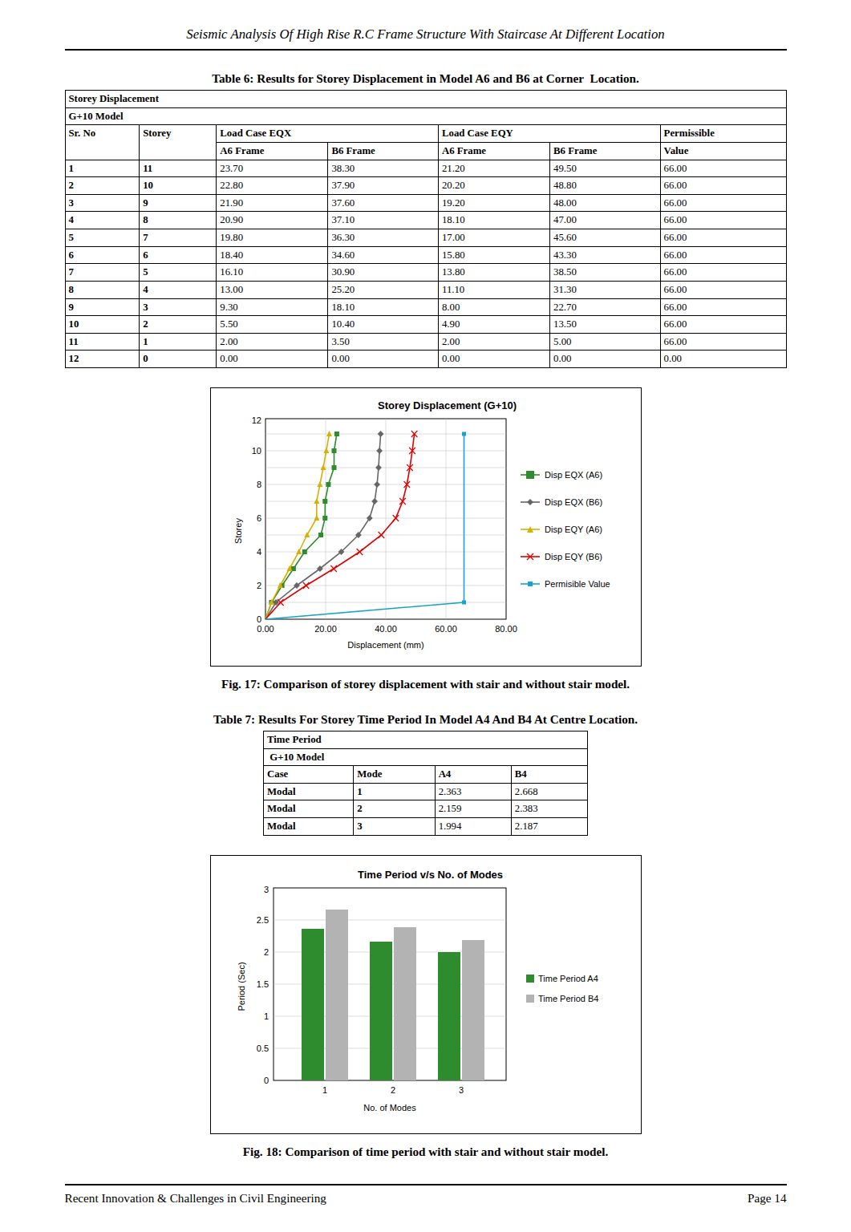Seismic Analysis Of High Rise R.C Frame Structure With Staircase At Different Location
Table 6: Results for Storey Displacement in Model A6 and B6 at Corner Location.
| Storey Displacement |
| G+10 Model |
| Sr. No | Storey | Load Case EQX | Load Case EQY | Permissible |
| A6 Frame | B6 Frame | A6 Frame | B6 Frame | Value |
| 1 | 11 | 23.70 | 38.30 | 21.20 | 49.50 | 66.00 |
| 2 | 10 | 22.80 | 37.90 | 20.20 | 48.80 | 66.00 |
| 3 | 9 | 21.90 | 37.60 | 19.20 | 48.00 | 66.00 |
| 4 | 8 | 20.90 | 37.10 | 18.10 | 47.00 | 66.00 |
| 5 | 7 | 19.80 | 36.30 | 17.00 | 45.60 | 66.00 |
| 6 | 6 | 18.40 | 34.60 | 15.80 | 43.30 | 66.00 |
| 7 | 5 | 16.10 | 30.90 | 13.80 | 38.50 | 66.00 |
| 8 | 4 | 13.00 | 25.20 | 11.10 | 31.30 | 66.00 |
| 9 | 3 | 9.30 | 18.10 | 8.00 | 22.70 | 66.00 |
| 10 | 2 | 5.50 | 10.40 | 4.90 | 13.50 | 66.00 |
| 11 | 1 | 2.00 | 3.50 | 2.00 | 5.00 | 66.00 |
| 12 | 0 | 0.00 | 0.00 | 0.00 | 0.00 | 0.00 |
Storey Displacement (G+10) 0 2 4 6 8 10 12 Storey 0.00 20.00 40.00 60.00 80.00 Displacement (mm) Disp EQX (A6) Disp EQX (B6) Disp EQY (A6) Disp EQY (B6) Permisible Value
Fig. 17: Comparison of storey displacement with stair and without stair model.
Table 7: Results For Storey Time Period In Model A4 And B4 At Centre Location.
| Time Period |
| G+10 Model |
| Case | Mode | A4 | B4 |
| Modal | 1 | 2.363 | 2.668 |
| Modal | 2 | 2.159 | 2.383 |
| Modal | 3 | 1.994 | 2.187 |
Time Period v/s No. of Modes 0 0.5 1 1.5 2 2.5 3 Period (Sec) 1 2 3 No. of Modes Time Period A4 Time Period B4
Fig. 18: Comparison of time period with stair and without stair model.
Recent Innovation & Challenges in Civil Engineering Page 14